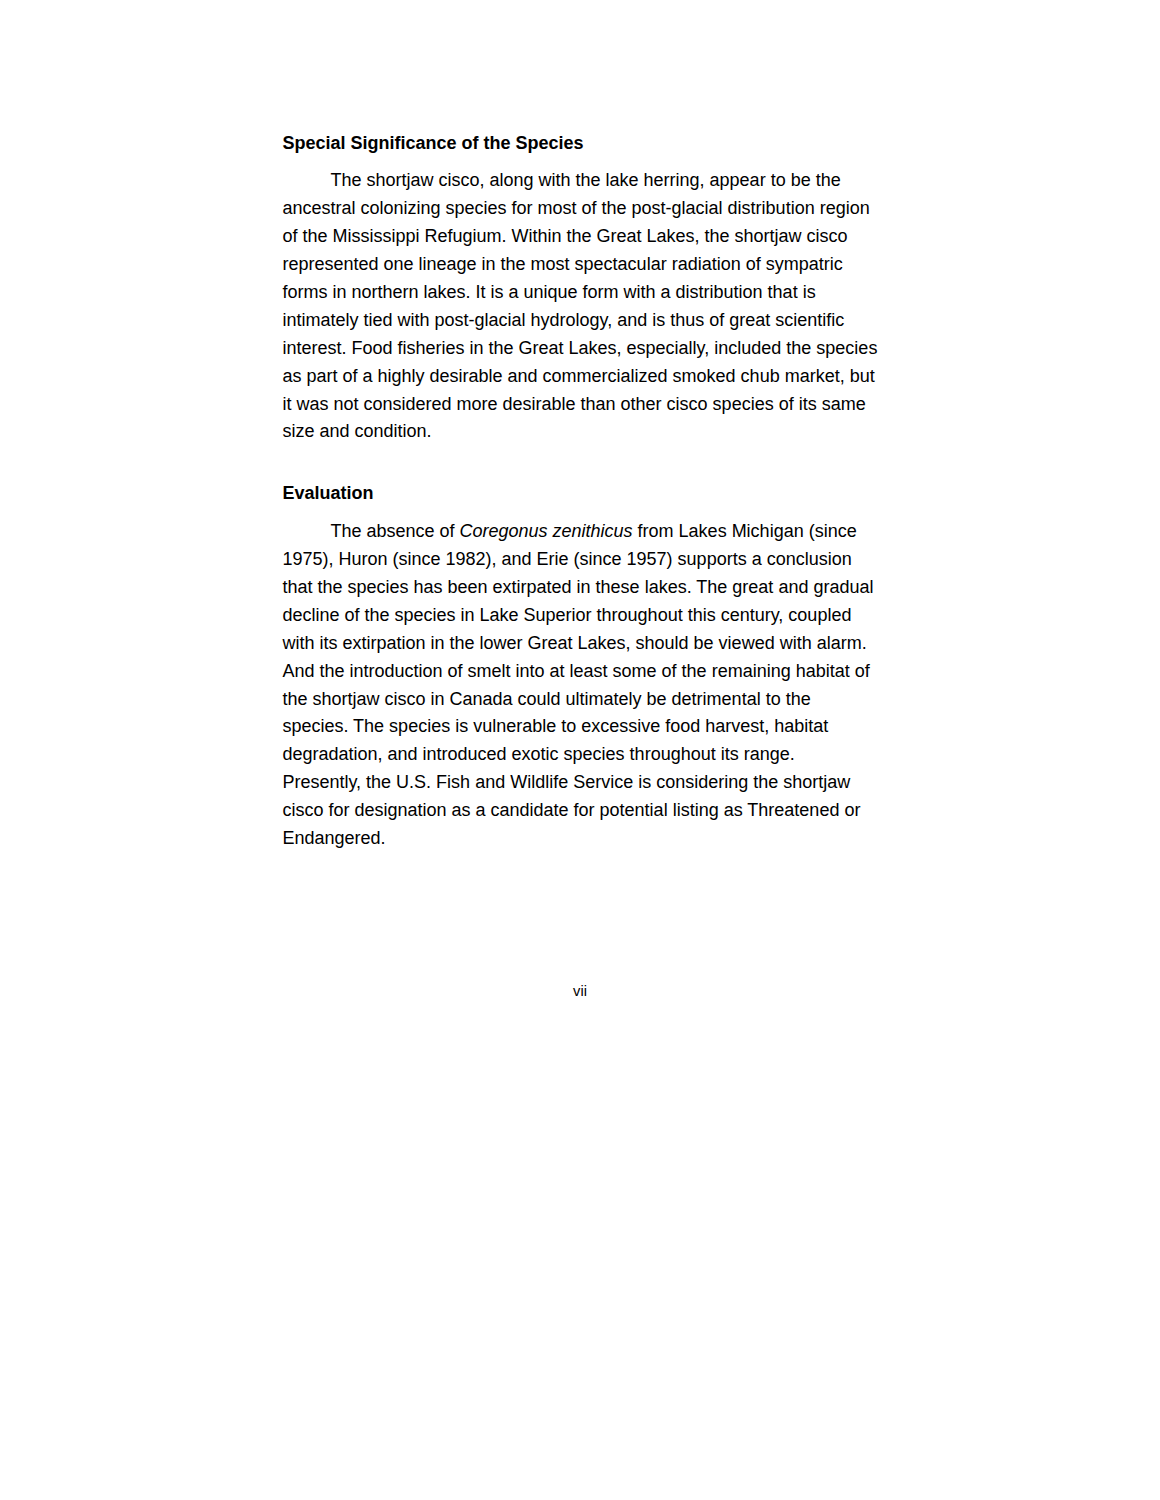Special Significance of the Species
The shortjaw cisco, along with the lake herring, appear to be the ancestral colonizing species for most of the post-glacial distribution region of the Mississippi Refugium. Within the Great Lakes, the shortjaw cisco represented one lineage in the most spectacular radiation of sympatric forms in northern lakes. It is a unique form with a distribution that is intimately tied with post-glacial hydrology, and is thus of great scientific interest. Food fisheries in the Great Lakes, especially, included the species as part of a highly desirable and commercialized smoked chub market, but it was not considered more desirable than other cisco species of its same size and condition.
Evaluation
The absence of Coregonus zenithicus from Lakes Michigan (since 1975), Huron (since 1982), and Erie (since 1957) supports a conclusion that the species has been extirpated in these lakes. The great and gradual decline of the species in Lake Superior throughout this century, coupled with its extirpation in the lower Great Lakes, should be viewed with alarm. And the introduction of smelt into at least some of the remaining habitat of the shortjaw cisco in Canada could ultimately be detrimental to the species. The species is vulnerable to excessive food harvest, habitat degradation, and introduced exotic species throughout its range. Presently, the U.S. Fish and Wildlife Service is considering the shortjaw cisco for designation as a candidate for potential listing as Threatened or Endangered.
vii